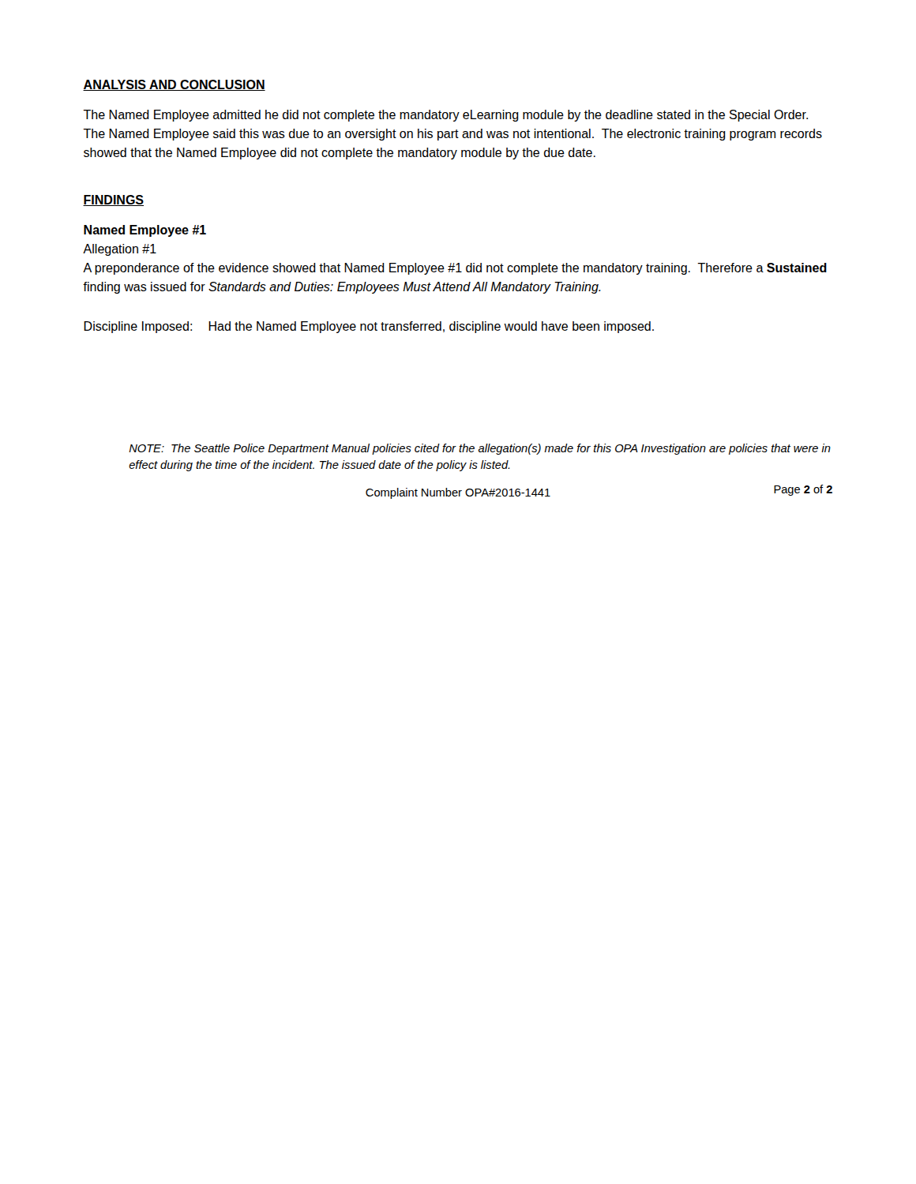ANALYSIS AND CONCLUSION
The Named Employee admitted he did not complete the mandatory eLearning module by the deadline stated in the Special Order. The Named Employee said this was due to an oversight on his part and was not intentional. The electronic training program records showed that the Named Employee did not complete the mandatory module by the due date.
FINDINGS
Named Employee #1
Allegation #1
A preponderance of the evidence showed that Named Employee #1 did not complete the mandatory training. Therefore a Sustained finding was issued for Standards and Duties: Employees Must Attend All Mandatory Training.
Discipline Imposed:
Had the Named Employee not transferred, discipline would have been imposed.
NOTE: The Seattle Police Department Manual policies cited for the allegation(s) made for this OPA Investigation are policies that were in effect during the time of the incident. The issued date of the policy is listed.
Page 2 of 2
Complaint Number OPA#2016-1441